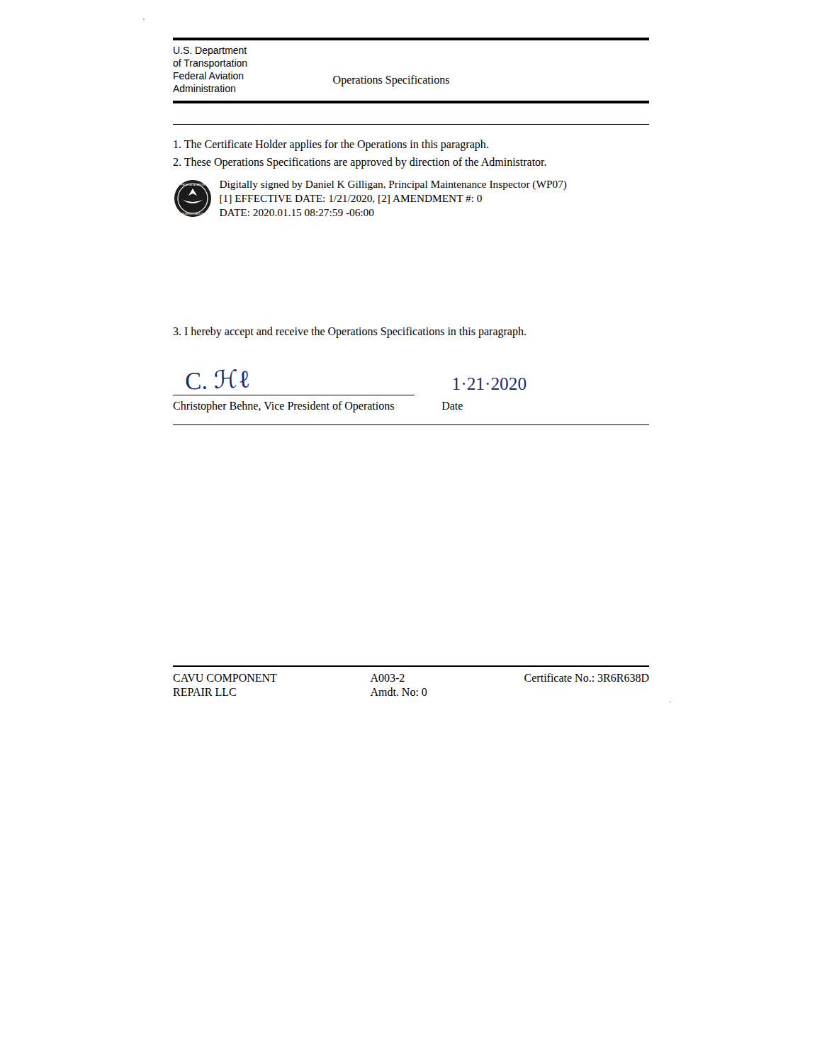·
·
U.S. Department
of Transportation
Federal Aviation
Administration
Operations Specifications
1. The Certificate Holder applies for the Operations in this paragraph.
2. These Operations Specifications are approved by direction of the Administrator.
FEDERAL AVIATION ADMINISTRATION
Digitally signed by Daniel K Gilligan, Principal Maintenance Inspector (WP07)
[1] EFFECTIVE DATE: 1/21/2020, [2] AMENDMENT #: 0
DATE: 2020.01.15 08:27:59 -06:00
3. I hereby accept and receive the Operations Specifications in this paragraph.
C. ℋℓ
1·21·2020
Christopher Behne, Vice President of Operations
Date
CAVU COMPONENT
REPAIR LLC
A003-2
Amdt. No: 0
Certificate No.: 3R6R638D